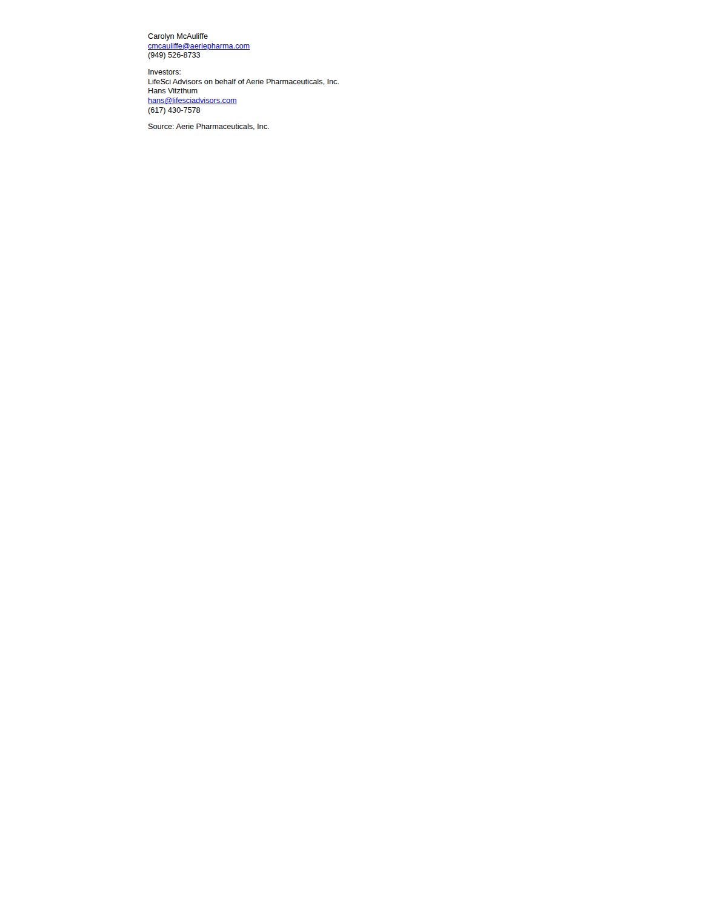Carolyn McAuliffe cmcauliffe@aeriepharma.com (949) 526-8733
Investors: LifeSci Advisors on behalf of Aerie Pharmaceuticals, Inc. Hans Vitzthum hans@lifesciadvisors.com (617) 430-7578
Source: Aerie Pharmaceuticals, Inc.